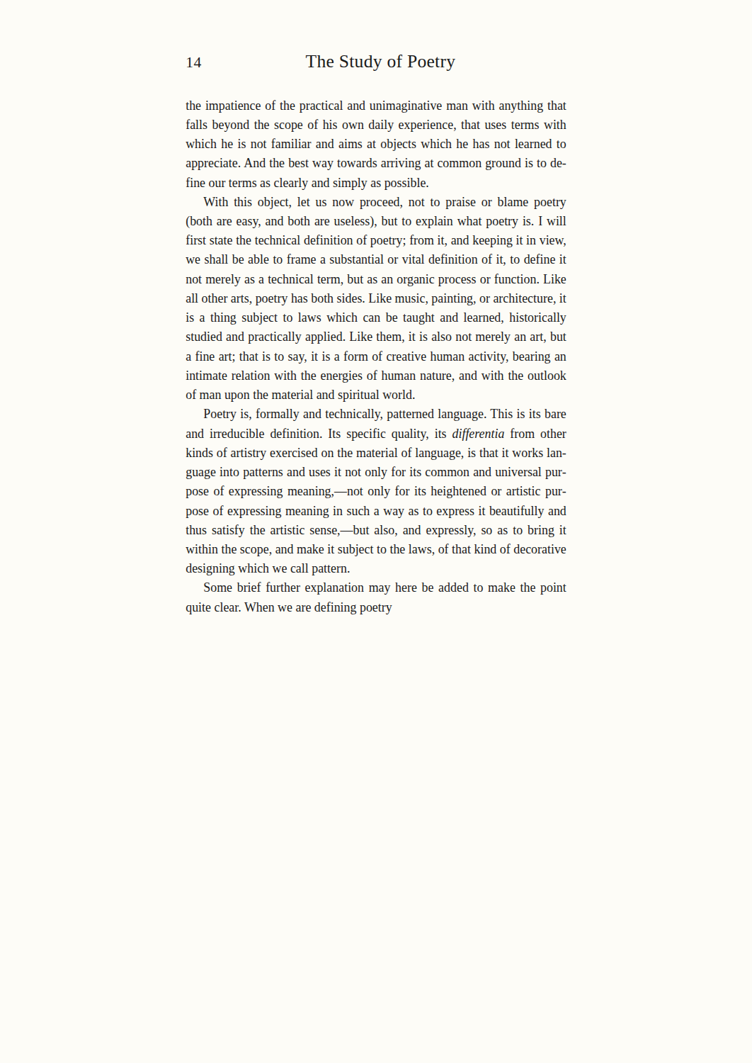14
The Study of Poetry
the impatience of the practical and unimaginative man with anything that falls beyond the scope of his own daily experience, that uses terms with which he is not familiar and aims at objects which he has not learned to appreciate. And the best way towards arriving at common ground is to define our terms as clearly and simply as possible.
With this object, let us now proceed, not to praise or blame poetry (both are easy, and both are useless), but to explain what poetry is. I will first state the technical definition of poetry; from it, and keeping it in view, we shall be able to frame a substantial or vital definition of it, to define it not merely as a technical term, but as an organic process or function. Like all other arts, poetry has both sides. Like music, painting, or architecture, it is a thing subject to laws which can be taught and learned, historically studied and practically applied. Like them, it is also not merely an art, but a fine art; that is to say, it is a form of creative human activity, bearing an intimate relation with the energies of human nature, and with the outlook of man upon the material and spiritual world.
Poetry is, formally and technically, patterned language. This is its bare and irreducible definition. Its specific quality, its differentia from other kinds of artistry exercised on the material of language, is that it works language into patterns and uses it not only for its common and universal purpose of expressing meaning,—not only for its heightened or artistic purpose of expressing meaning in such a way as to express it beautifully and thus satisfy the artistic sense,—but also, and expressly, so as to bring it within the scope, and make it subject to the laws, of that kind of decorative designing which we call pattern.
Some brief further explanation may here be added to make the point quite clear. When we are defining poetry